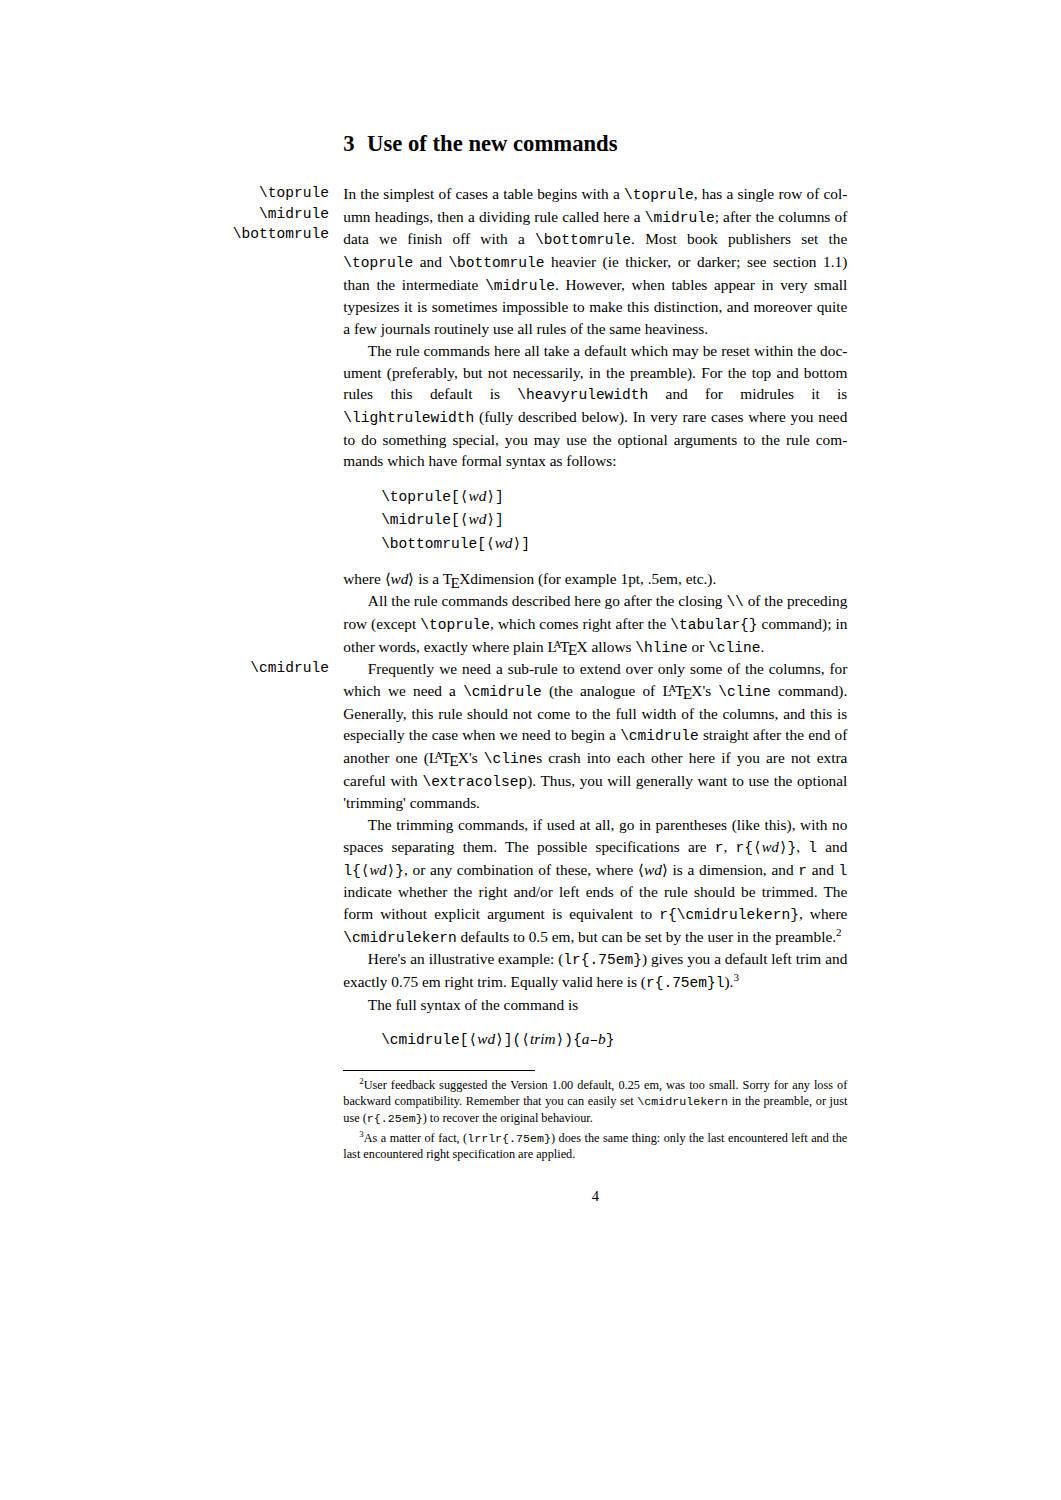3 Use of the new commands
\toprule
\midrule
\bottomrule
In the simplest of cases a table begins with a \toprule, has a single row of column headings, then a dividing rule called here a \midrule; after the columns of data we finish off with a \bottomrule. Most book publishers set the \toprule and \bottomrule heavier (ie thicker, or darker; see section 1.1) than the intermediate \midrule. However, when tables appear in very small typesizes it is sometimes impossible to make this distinction, and moreover quite a few journals routinely use all rules of the same heaviness.
The rule commands here all take a default which may be reset within the document (preferably, but not necessarily, in the preamble). For the top and bottom rules this default is \heavyrulewidth and for midrules it is \lightrulewidth (fully described below). In very rare cases where you need to do something special, you may use the optional arguments to the rule commands which have formal syntax as follows:
\toprule[⟨wd⟩]
\midrule[⟨wd⟩]
\bottomrule[⟨wd⟩]
where ⟨wd⟩ is a TEXdimension (for example 1pt, .5em, etc.).
All the rule commands described here go after the closing \\ of the preceding row (except \toprule, which comes right after the \tabular{} command); in other words, exactly where plain LATEX allows \hline or \cline.
\cmidrule
Frequently we need a sub-rule to extend over only some of the columns, for which we need a \cmidrule (the analogue of LATEX's \cline command). Generally, this rule should not come to the full width of the columns, and this is especially the case when we need to begin a \cmidrule straight after the end of another one (LATEX's \clines crash into each other here if you are not extra careful with \extracolsep). Thus, you will generally want to use the optional 'trimming' commands.
The trimming commands, if used at all, go in parentheses (like this), with no spaces separating them. The possible specifications are r, r{⟨wd⟩}, l and l{⟨wd⟩}, or any combination of these, where ⟨wd⟩ is a dimension, and r and l indicate whether the right and/or left ends of the rule should be trimmed. The form without explicit argument is equivalent to r{\cmidrulekern}, where \cmidrulekern defaults to 0.5 em, but can be set by the user in the preamble.2
Here's an illustrative example: (lr{.75em}) gives you a default left trim and exactly 0.75 em right trim. Equally valid here is (r{.75em}l).3
The full syntax of the command is
\cmidrule[⟨wd⟩](⟨trim⟩){a–b}
2User feedback suggested the Version 1.00 default, 0.25 em, was too small. Sorry for any loss of backward compatibility. Remember that you can easily set \cmidrulekern in the preamble, or just use (r{.25em}) to recover the original behaviour.
3As a matter of fact, (lrrlr{.75em}) does the same thing: only the last encountered left and the last encountered right specification are applied.
4